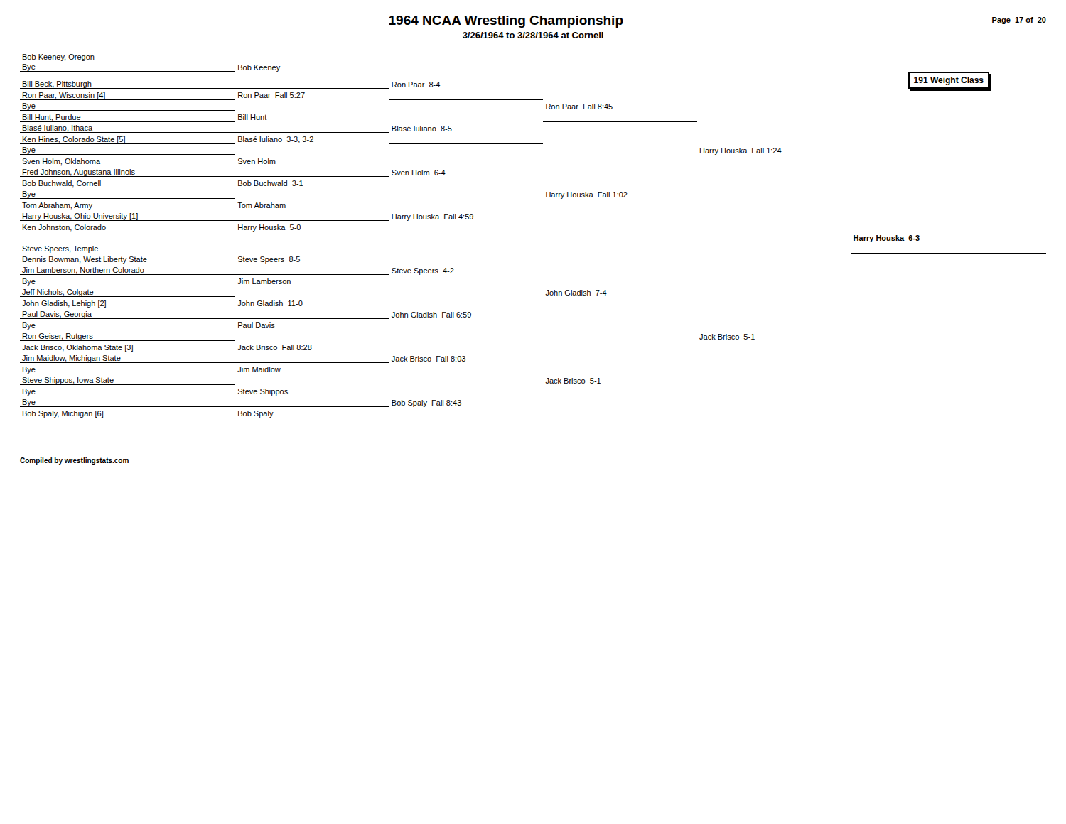Page 17 of 20
1964 NCAA Wrestling Championship
3/26/1964 to 3/28/1964 at Cornell
| Bob Keeney, Oregon | | | | | |
| Bye | Bob Keeney | | | | |
| Bill Beck, Pittsburgh | | Ron Paar 8-4 | | | 191 Weight Class |
| Ron Paar, Wisconsin [4] | Ron Paar Fall 5:27 | | | | |
| Bye | | | Ron Paar Fall 8:45 | | |
| Bill Hunt, Purdue | Bill Hunt | | | | |
| Blasé Iuliano, Ithaca | | Blasé Iuliano 8-5 | | | |
| Ken Hines, Colorado State [5] | Blasé Iuliano 3-3, 3-2 | | | | |
| Bye | | | | Harry Houska Fall 1:24 | |
| Sven Holm, Oklahoma | Sven Holm | | | | |
| Fred Johnson, Augustana Illinois | | Sven Holm 6-4 | | | |
| Bob Buchwald, Cornell | Bob Buchwald 3-1 | | | | |
| Bye | | | Harry Houska Fall 1:02 | | |
| Tom Abraham, Army | Tom Abraham | | | | |
| Harry Houska, Ohio University [1] | | Harry Houska Fall 4:59 | | | |
| Ken Johnston, Colorado | Harry Houska 5-0 | | | | |
| | | | | | Harry Houska 6-3 |
| Steve Speers, Temple | | | | | |
| Dennis Bowman, West Liberty State | Steve Speers 8-5 | | | | |
| Jim Lamberson, Northern Colorado | | Steve Speers 4-2 | | | |
| Bye | Jim Lamberson | | | | |
| Jeff Nichols, Colgate | | | John Gladish 7-4 | | |
| John Gladish, Lehigh [2] | John Gladish 11-0 | | | | |
| Paul Davis, Georgia | | John Gladish Fall 6:59 | | | |
| Bye | Paul Davis | | | | |
| Ron Geiser, Rutgers | | | | Jack Brisco 5-1 | |
| Jack Brisco, Oklahoma State [3] | Jack Brisco Fall 8:28 | | | | |
| Jim Maidlow, Michigan State | | Jack Brisco Fall 8:03 | | | |
| Bye | Jim Maidlow | | | | |
| Steve Shippos, Iowa State | | | Jack Brisco 5-1 | | |
| Bye | Steve Shippos | | | | |
| Bye | | Bob Spaly Fall 8:43 | | | |
| Bob Spaly, Michigan [6] | Bob Spaly | | | | |
Compiled by wrestlingstats.com